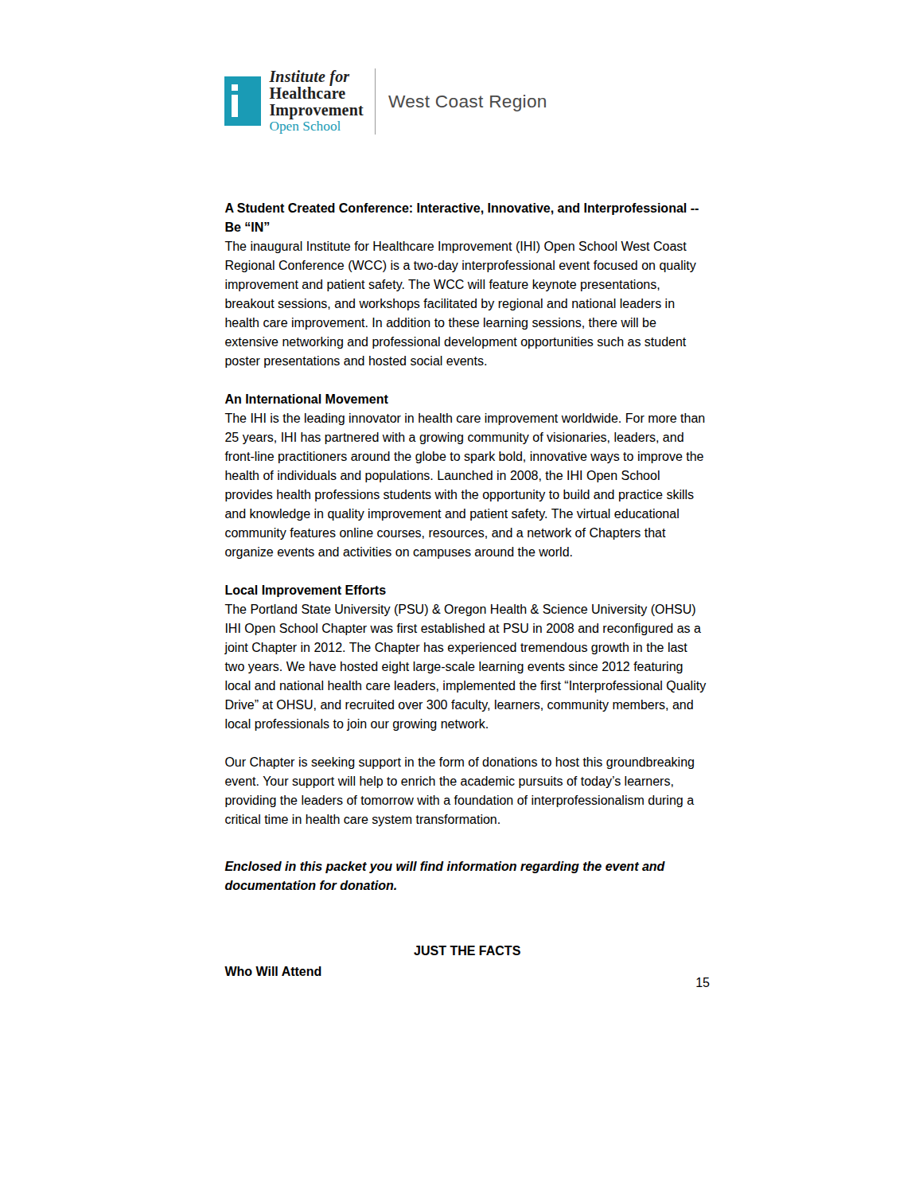Institute for Healthcare Improvement Open School
West Coast Region
A Student Created Conference: Interactive, Innovative, and Interprofessional -- Be “IN”
The inaugural Institute for Healthcare Improvement (IHI) Open School West Coast Regional Conference (WCC) is a two-day interprofessional event focused on quality improvement and patient safety. The WCC will feature keynote presentations, breakout sessions, and workshops facilitated by regional and national leaders in health care improvement. In addition to these learning sessions, there will be extensive networking and professional development opportunities such as student poster presentations and hosted social events.
An International Movement
The IHI is the leading innovator in health care improvement worldwide. For more than 25 years, IHI has partnered with a growing community of visionaries, leaders, and front-line practitioners around the globe to spark bold, innovative ways to improve the health of individuals and populations. Launched in 2008, the IHI Open School provides health professions students with the opportunity to build and practice skills and knowledge in quality improvement and patient safety. The virtual educational community features online courses, resources, and a network of Chapters that organize events and activities on campuses around the world.
Local Improvement Efforts
The Portland State University (PSU) & Oregon Health & Science University (OHSU) IHI Open School Chapter was first established at PSU in 2008 and reconfigured as a joint Chapter in 2012. The Chapter has experienced tremendous growth in the last two years. We have hosted eight large-scale learning events since 2012 featuring local and national health care leaders, implemented the first “Interprofessional Quality Drive” at OHSU, and recruited over 300 faculty, learners, community members, and local professionals to join our growing network.
Our Chapter is seeking support in the form of donations to host this groundbreaking event. Your support will help to enrich the academic pursuits of today’s learners, providing the leaders of tomorrow with a foundation of interprofessionalism during a critical time in health care system transformation.
Enclosed in this packet you will find information regarding the event and documentation for donation.
JUST THE FACTS
Who Will Attend
15